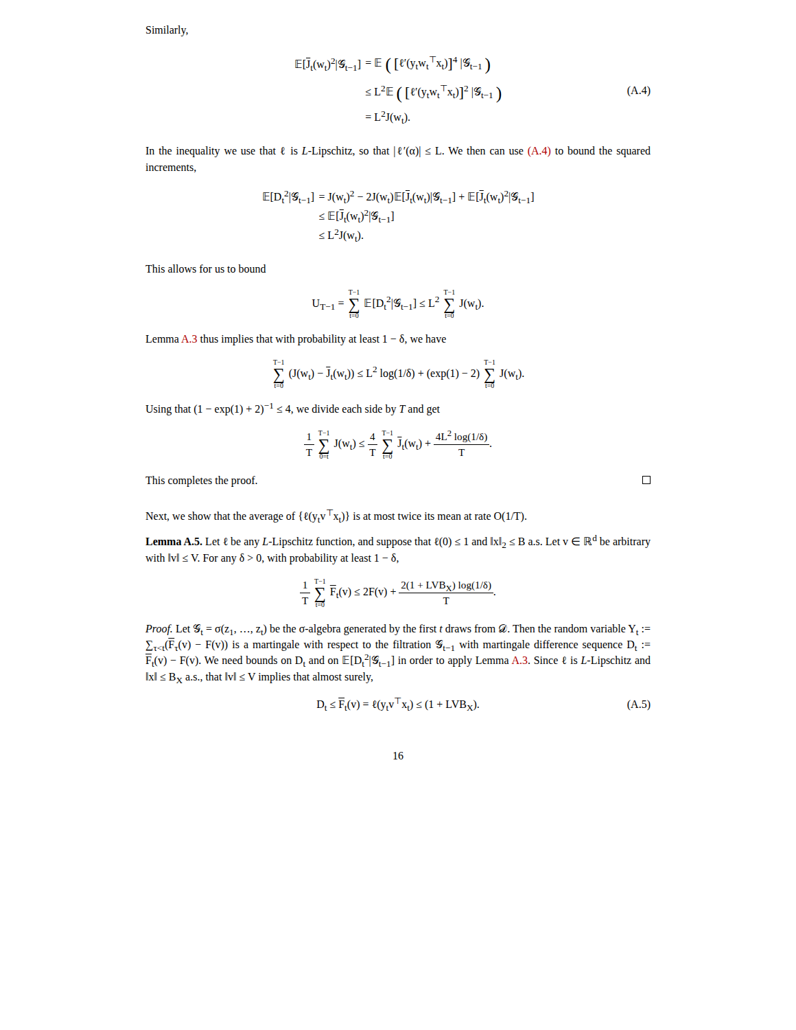Similarly,
| 𝔼[ J t (w t ) 2 /𝒢 t−1 ] | = 𝔼 ( [ ℓ′(y t w t ⊤ x t ) ] 4 /𝒢 t−1 ) |
| | ≤ L 2 𝔼 ( [ ℓ′(y t w t ⊤ x t ) ] 2 /𝒢 t−1 ) |
| | = L 2 J(w t ). |
(A.4)
In the inequality we use that ℓ is L-Lipschitz, so that |ℓ′(α)| ≤ L. We then can use (A.4) to bound the squared increments,
| 𝔼[D t 2 /𝒢 t−1 ] | = J(w t ) 2 − 2J(w t )𝔼[ J t (w t )/𝒢 t−1 ] + 𝔼[ J t (w t ) 2 /𝒢 t−1 ] |
| | ≤ 𝔼[ J t (w t ) 2 /𝒢 t−1 ] |
| | ≤ L 2 J(w t ). |
This allows for us to bound
UT−1 = T−1∑t=0 𝔼[Dt2|𝒢t−1] ≤ L2 T−1∑t=0 J(wt).
Lemma A.3 thus implies that with probability at least 1 − δ, we have
T−1∑t=0 (J(wt) − Jt(wt)) ≤ L2 log(1/δ) + (exp(1) − 2) T−1∑t=0 J(wt).
Using that (1 − exp(1) + 2)−1 ≤ 4, we divide each side by T and get
1 T T−1∑0=t J(wt) ≤ 4 T T−1∑t=0 Jt(wt) + 4L2 log(1/δ) T.
This completes the proof.
Next, we show that the average of {ℓ(ytv⊤xt)} is at most twice its mean at rate O(1/T).
Lemma A.5. Let ℓ be any L-Lipschitz function, and suppose that ℓ(0) ≤ 1 and ‖x‖2 ≤ B a.s. Let v ∈ ℝd be arbitrary with ‖v‖ ≤ V. For any δ > 0, with probability at least 1 − δ,
1 T T−1∑t=0 Ft(v) ≤ 2F(v) + 2(1 + LVBX) log(1/δ) T.
Proof. Let 𝒢t = σ(z1, …, zt) be the σ-algebra generated by the first t draws from 𝒟. Then the random variable Yt := ∑τ<t(Fτ(v) − F(v)) is a martingale with respect to the filtration 𝒢t−1 with martingale difference sequence Dt := Ft(v) − F(v). We need bounds on Dt and on 𝔼[Dt2|𝒢t−1] in order to apply Lemma A.3. Since ℓ is L-Lipschitz and ‖x‖ ≤ BX a.s., that ‖v‖ ≤ V implies that almost surely,
Dt ≤ Ft(v) = ℓ(ytv⊤xt) ≤ (1 + LVBX). (A.5)
16